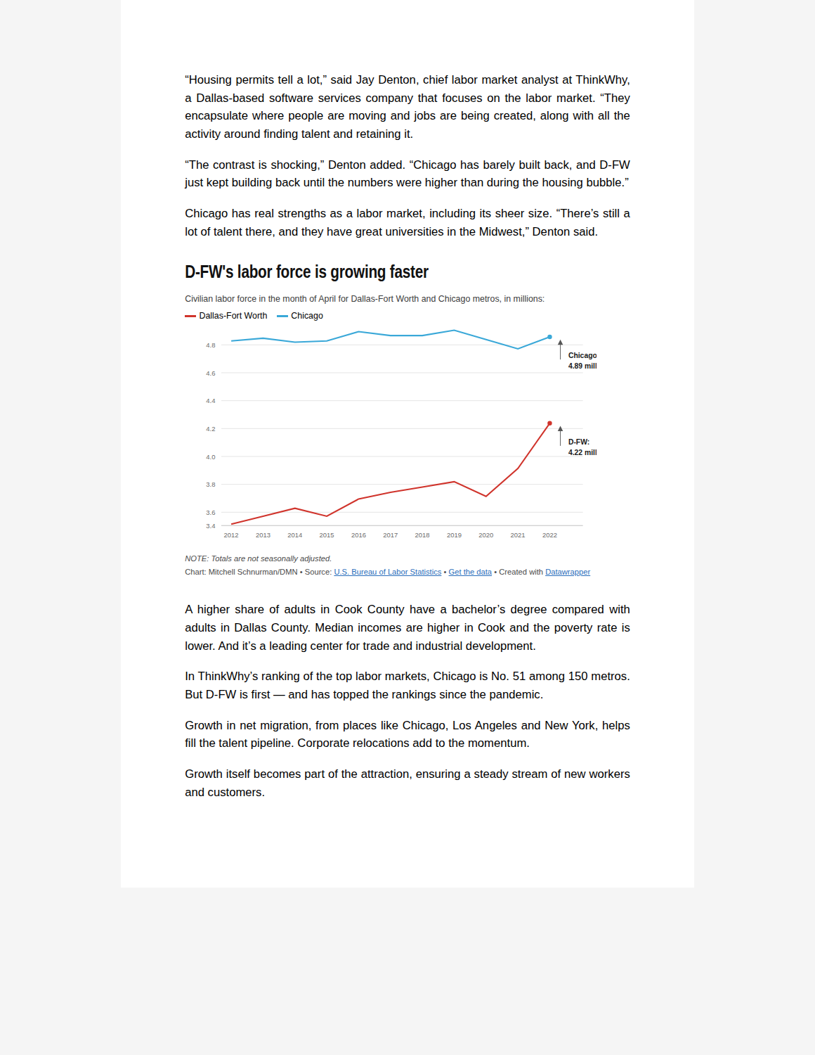“Housing permits tell a lot,” said Jay Denton, chief labor market analyst at ThinkWhy, a Dallas-based software services company that focuses on the labor market. “They encapsulate where people are moving and jobs are being created, along with all the activity around finding talent and retaining it.
“The contrast is shocking,” Denton added. “Chicago has barely built back, and D-FW just kept building back until the numbers were higher than during the housing bubble.”
Chicago has real strengths as a labor market, including its sheer size. “There’s still a lot of talent there, and they have great universities in the Midwest,” Denton said.
D-FW's labor force is growing faster
Civilian labor force in the month of April for Dallas-Fort Worth and Chicago metros, in millions:
Dallas-Fort Worth Chicago
4.8 4.6 4.4 4.2 4.0 3.8 3.6 3.4 2012 2013 2014 2015 2016 2017 2018 2019 2020 2021 2022 Chicago: 4.89 million D-FW: 4.22 million
NOTE: Totals are not seasonally adjusted.
Chart: Mitchell Schnurman/DMN • Source: U.S. Bureau of Labor Statistics • Get the data • Created with Datawrapper
A higher share of adults in Cook County have a bachelor’s degree compared with adults in Dallas County. Median incomes are higher in Cook and the poverty rate is lower. And it’s a leading center for trade and industrial development.
In ThinkWhy’s ranking of the top labor markets, Chicago is No. 51 among 150 metros. But D-FW is first — and has topped the rankings since the pandemic.
Growth in net migration, from places like Chicago, Los Angeles and New York, helps fill the talent pipeline. Corporate relocations add to the momentum.
Growth itself becomes part of the attraction, ensuring a steady stream of new workers and customers.